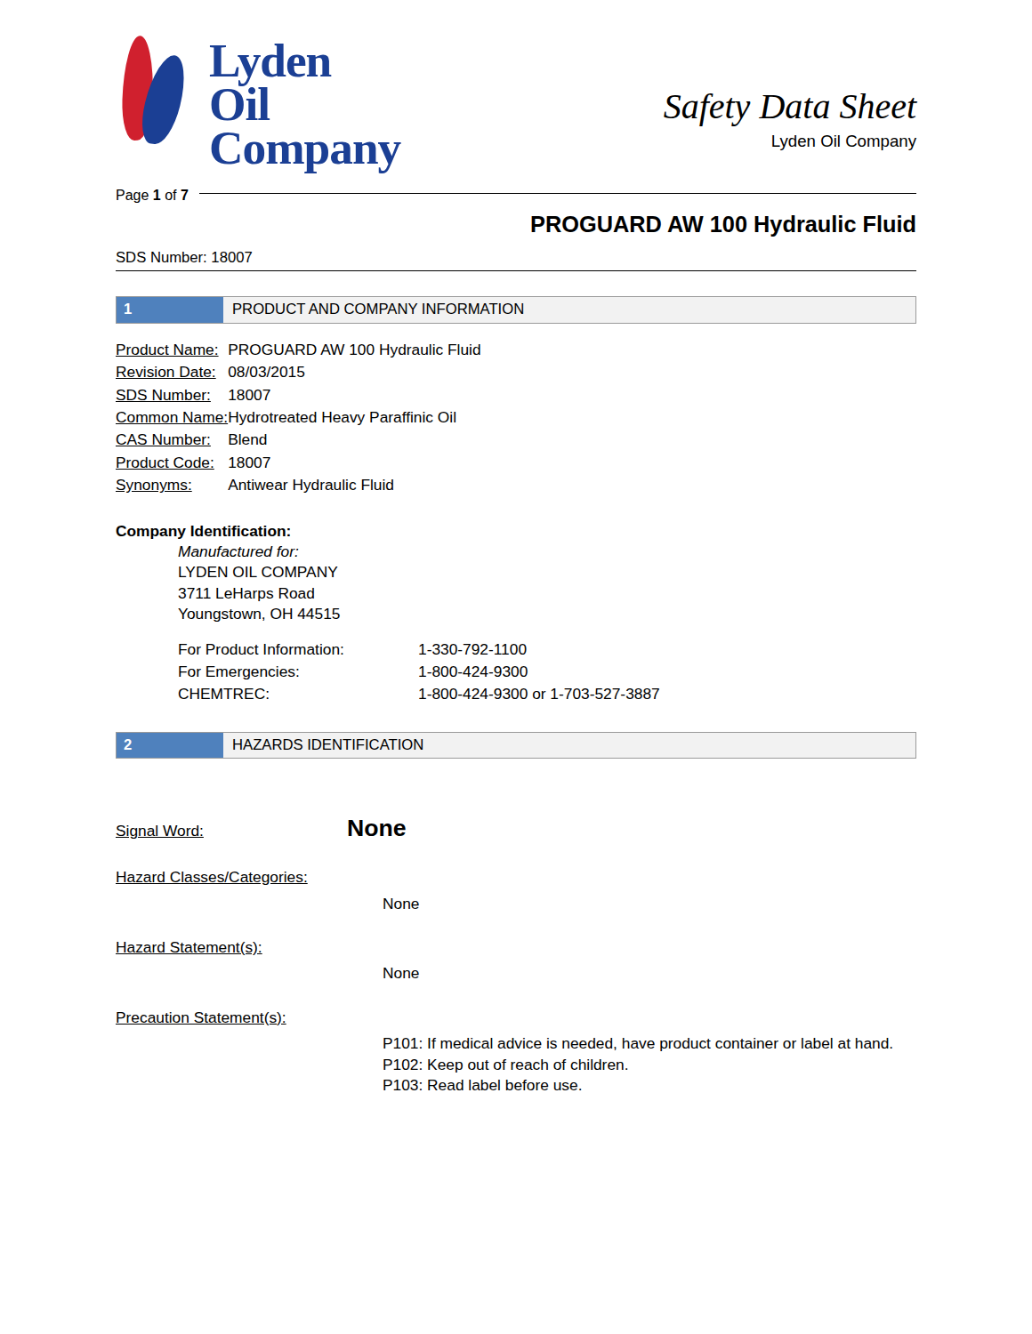Lyden
Oil
Company
Safety Data Sheet
Lyden Oil Company
Page 1 of 7
PROGUARD AW 100 Hydraulic Fluid
SDS Number: 18007
1
PRODUCT AND COMPANY INFORMATION
| Product Name: | PROGUARD AW 100 Hydraulic Fluid |
| Revision Date: | 08/03/2015 |
| SDS Number: | 18007 |
| Common Name: | Hydrotreated Heavy Paraffinic Oil |
| CAS Number: | Blend |
| Product Code: | 18007 |
| Synonyms: | Antiwear Hydraulic Fluid |
Company Identification:
Manufactured for:
LYDEN OIL COMPANY
3711 LeHarps Road
Youngstown, OH 44515
| For Product Information: | 1-330-792-1100 |
| For Emergencies: | 1-800-424-9300 |
| CHEMTREC: | 1-800-424-9300 or 1-703-527-3887 |
2
HAZARDS IDENTIFICATION
Signal Word:
None
Hazard Classes/Categories:
None
Hazard Statement(s):
None
Precaution Statement(s):
P101: If medical advice is needed, have product container or label at hand.
P102: Keep out of reach of children.
P103: Read label before use.